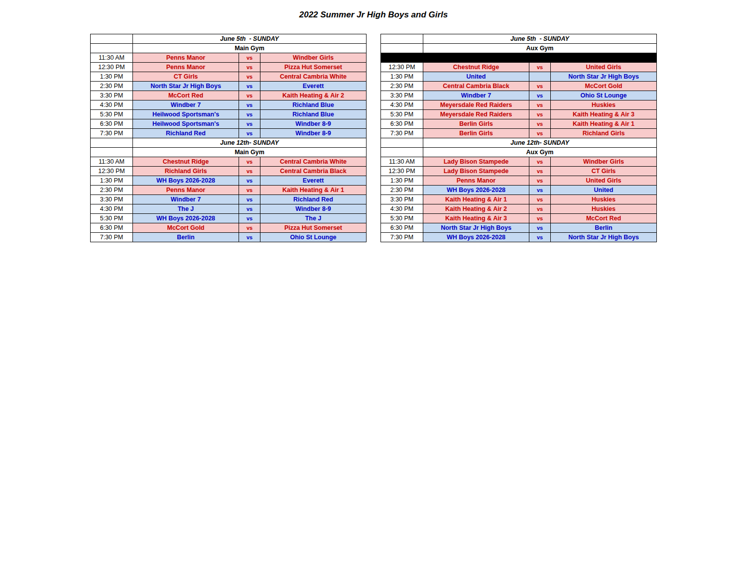2022 Summer Jr High Boys and Girls
| | June 5th - SUNDAY |
| | Main Gym |
| 11:30 AM | Penns Manor | vs | Windber Girls |
| 12:30 PM | Penns Manor | vs | Pizza Hut Somerset |
| 1:30 PM | CT Girls | vs | Central Cambria White |
| 2:30 PM | North Star Jr High Boys | vs | Everett |
| 3:30 PM | McCort Red | vs | Kaith Heating & Air 2 |
| 4:30 PM | Windber 7 | vs | Richland Blue |
| 5:30 PM | Heilwood Sportsman's | vs | Richland Blue |
| 6:30 PM | Heilwood Sportsman's | vs | Windber 8-9 |
| 7:30 PM | Richland Red | vs | Windber 8-9 |
| | June 12th- SUNDAY |
| | Main Gym |
| 11:30 AM | Chestnut Ridge | vs | Central Cambria White |
| 12:30 PM | Richland Girls | vs | Central Cambria Black |
| 1:30 PM | WH Boys 2026-2028 | vs | Everett |
| 2:30 PM | Penns Manor | vs | Kaith Heating & Air 1 |
| 3:30 PM | Windber 7 | vs | Richland Red |
| 4:30 PM | The J | vs | Windber 8-9 |
| 5:30 PM | WH Boys 2026-2028 | vs | The J |
| 6:30 PM | McCort Gold | vs | Pizza Hut Somerset |
| 7:30 PM | Berlin | vs | Ohio St Lounge |
| | June 5th - SUNDAY |
| | Aux Gym |
| 12:30 PM | Chestnut Ridge | vs | United Girls |
| 1:30 PM | United | | North Star Jr High Boys |
| 2:30 PM | Central Cambria Black | vs | McCort Gold |
| 3:30 PM | Windber 7 | vs | Ohio St Lounge |
| 4:30 PM | Meyersdale Red Raiders | vs | Huskies |
| 5:30 PM | Meyersdale Red Raiders | vs | Kaith Heating & Air 3 |
| 6:30 PM | Berlin Girls | vs | Kaith Heating & Air 1 |
| 7:30 PM | Berlin Girls | vs | Richland Girls |
| | June 12th- SUNDAY |
| | Aux Gym |
| 11:30 AM | Lady Bison Stampede | vs | Windber Girls |
| 12:30 PM | Lady Bison Stampede | vs | CT Girls |
| 1:30 PM | Penns Manor | vs | United Girls |
| 2:30 PM | WH Boys 2026-2028 | vs | United |
| 3:30 PM | Kaith Heating & Air 1 | vs | Huskies |
| 4:30 PM | Kaith Heating & Air 2 | vs | Huskies |
| 5:30 PM | Kaith Heating & Air 3 | vs | McCort Red |
| 6:30 PM | North Star Jr High Boys | vs | Berlin |
| 7:30 PM | WH Boys 2026-2028 | vs | North Star Jr High Boys |